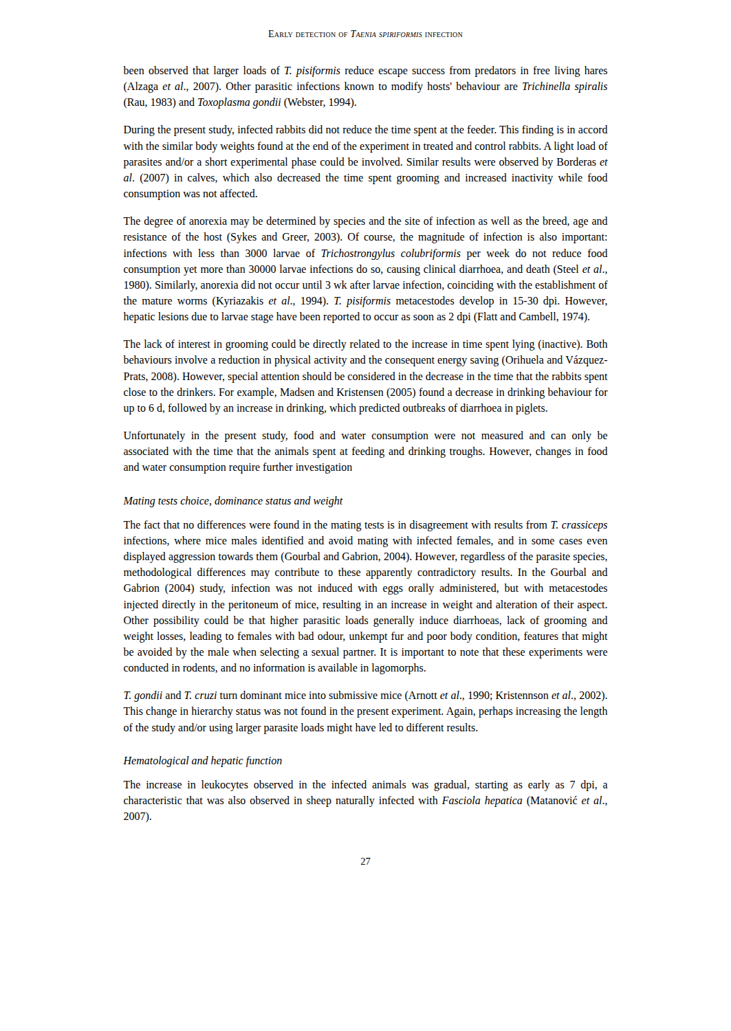Early detection of Taenia spiriformis infection
been observed that larger loads of T. pisiformis reduce escape success from predators in free living hares (Alzaga et al., 2007). Other parasitic infections known to modify hosts' behaviour are Trichinella spiralis (Rau, 1983) and Toxoplasma gondii (Webster, 1994).
During the present study, infected rabbits did not reduce the time spent at the feeder. This finding is in accord with the similar body weights found at the end of the experiment in treated and control rabbits. A light load of parasites and/or a short experimental phase could be involved. Similar results were observed by Borderas et al. (2007) in calves, which also decreased the time spent grooming and increased inactivity while food consumption was not affected.
The degree of anorexia may be determined by species and the site of infection as well as the breed, age and resistance of the host (Sykes and Greer, 2003). Of course, the magnitude of infection is also important: infections with less than 3000 larvae of Trichostrongylus colubriformis per week do not reduce food consumption yet more than 30000 larvae infections do so, causing clinical diarrhoea, and death (Steel et al., 1980). Similarly, anorexia did not occur until 3 wk after larvae infection, coinciding with the establishment of the mature worms (Kyriazakis et al., 1994). T. pisiformis metacestodes develop in 15-30 dpi. However, hepatic lesions due to larvae stage have been reported to occur as soon as 2 dpi (Flatt and Cambell, 1974).
The lack of interest in grooming could be directly related to the increase in time spent lying (inactive). Both behaviours involve a reduction in physical activity and the consequent energy saving (Orihuela and Vázquez-Prats, 2008). However, special attention should be considered in the decrease in the time that the rabbits spent close to the drinkers. For example, Madsen and Kristensen (2005) found a decrease in drinking behaviour for up to 6 d, followed by an increase in drinking, which predicted outbreaks of diarrhoea in piglets.
Unfortunately in the present study, food and water consumption were not measured and can only be associated with the time that the animals spent at feeding and drinking troughs. However, changes in food and water consumption require further investigation
Mating tests choice, dominance status and weight
The fact that no differences were found in the mating tests is in disagreement with results from T. crassiceps infections, where mice males identified and avoid mating with infected females, and in some cases even displayed aggression towards them (Gourbal and Gabrion, 2004). However, regardless of the parasite species, methodological differences may contribute to these apparently contradictory results. In the Gourbal and Gabrion (2004) study, infection was not induced with eggs orally administered, but with metacestodes injected directly in the peritoneum of mice, resulting in an increase in weight and alteration of their aspect. Other possibility could be that higher parasitic loads generally induce diarrhoeas, lack of grooming and weight losses, leading to females with bad odour, unkempt fur and poor body condition, features that might be avoided by the male when selecting a sexual partner. It is important to note that these experiments were conducted in rodents, and no information is available in lagomorphs.
T. gondii and T. cruzi turn dominant mice into submissive mice (Arnott et al., 1990; Kristennson et al., 2002). This change in hierarchy status was not found in the present experiment. Again, perhaps increasing the length of the study and/or using larger parasite loads might have led to different results.
Hematological and hepatic function
The increase in leukocytes observed in the infected animals was gradual, starting as early as 7 dpi, a characteristic that was also observed in sheep naturally infected with Fasciola hepatica (Matanović et al., 2007).
27